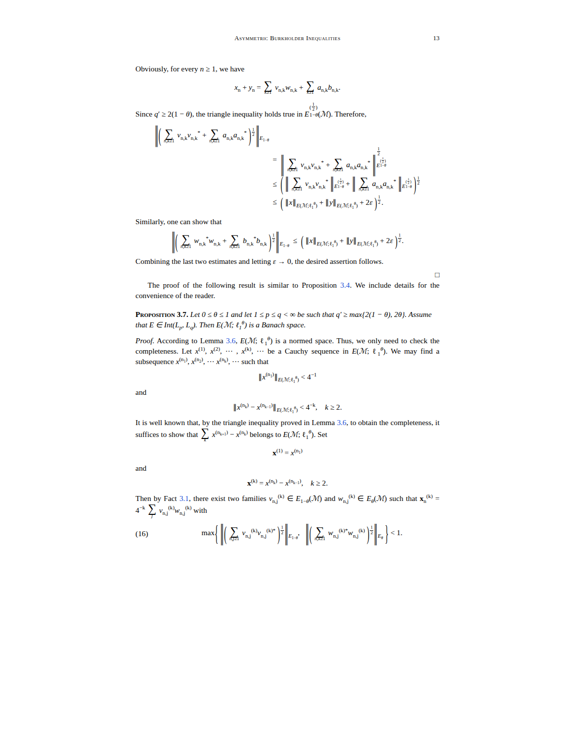Asymmetric Burkholder Inequalities 13
Obviously, for every n ≥ 1, we have
xn + yn = ∑k≥1 vn,kwn,k + ∑k≥1 an,kbn,k.
Since q′ ≥ 2(1 − θ), the triangle inequality holds true in E(12) 1−θ(ℳ). Therefore,
∥( ∑n,k≥1 vn,kvn,k* + ∑n,k≥1 an,kan,k* )12∥E1−θ
=
∥ ∑n,k≥1 vn,kvn,k* + ∑n,k≥1 an,kan,k* ∥12 E(12) 1−θ
≤
( ∥ ∑n,k≥1 vn,kvn,k* ∥E(12) 1−θ + ∥ ∑n,k≥1 an,kan,k* ∥E(12) 1−θ )12
≤
( ∥x∥E(ℳ;ℓ1θ) + ∥y∥E(ℳ;ℓ1θ) + 2ε )12.
Similarly, one can show that
∥( ∑n,k≥1 wn,k*wn,k + ∑n,k≥1 bn,k*bn,k )12∥E1−θ ≤ ( ∥x∥E(ℳ;ℓ1θ) + ∥y∥E(ℳ;ℓ1θ) + 2ε )12.
Combining the last two estimates and letting ε → 0, the desired assertion follows.
□
The proof of the following result is similar to Proposition 3.4. We include details for the convenience of the reader.
Proposition 3.7. Let 0 ≤ θ ≤ 1 and let 1 ≤ p ≤ q < ∞ be such that q′ ≥ max{2(1 − θ), 2θ}. Assume that E ∈ Int(Lp, Lq). Then E(ℳ; ℓ1θ) is a Banach space.
Proof. According to Lemma 3.6, E(ℳ; ℓ1θ) is a normed space. Thus, we only need to check the completeness. Let x(1), x(2), ··· , x(k), ··· be a Cauchy sequence in E(ℳ; ℓ1θ). We may find a subsequence x(n1), x(n2), ··· x(nk), ··· such that
∥x(n1)∥E(ℳ;ℓ1θ) < 4−1
and
∥x(nk) − x(nk−1)∥E(ℳ;ℓ1θ) < 4−k, k ≥ 2.
It is well known that, by the triangle inequality proved in Lemma 3.6, to obtain the completeness, it suffices to show that ∑k x(nk+1) − x(nk) belongs to E(ℳ; ℓ1θ). Set
x(1) = x(n1)
and
x(k) = x(nk) − x(nk−1), k ≥ 2.
Then by Fact 3.1, there exist two families vn,j(k) ∈ E1−θ(ℳ) and wn,j(k) ∈ Eθ(ℳ) such that xn(k) = 4−k ∑j vn,j(k)wn,j(k) with
(16)
max{ ∥( ∑n,j≥1 vn,j(k)vn,j(k)* )12∥E1−θ, ∥( ∑n,k≥1 wn,j(k)*wn,j(k) )12∥Eθ } < 1.